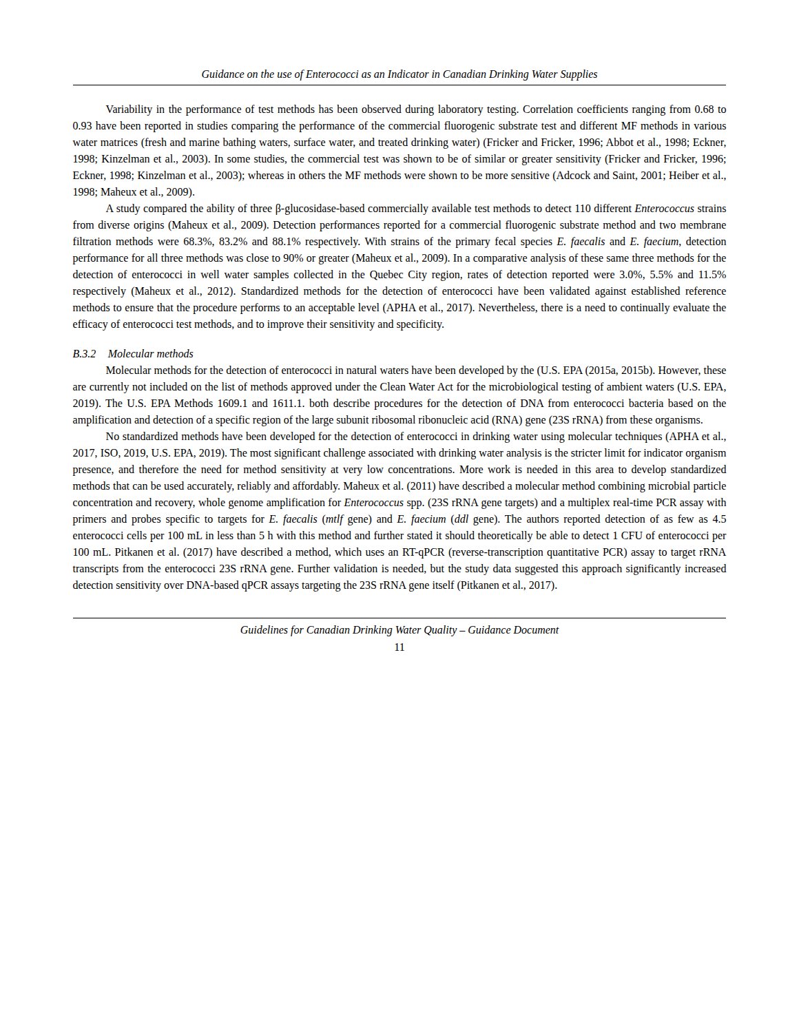Guidance on the use of Enterococci as an Indicator in Canadian Drinking Water Supplies
Variability in the performance of test methods has been observed during laboratory testing. Correlation coefficients ranging from 0.68 to 0.93 have been reported in studies comparing the performance of the commercial fluorogenic substrate test and different MF methods in various water matrices (fresh and marine bathing waters, surface water, and treated drinking water) (Fricker and Fricker, 1996; Abbot et al., 1998; Eckner, 1998; Kinzelman et al., 2003). In some studies, the commercial test was shown to be of similar or greater sensitivity (Fricker and Fricker, 1996; Eckner, 1998; Kinzelman et al., 2003); whereas in others the MF methods were shown to be more sensitive (Adcock and Saint, 2001; Heiber et al., 1998; Maheux et al., 2009).
A study compared the ability of three β-glucosidase-based commercially available test methods to detect 110 different Enterococcus strains from diverse origins (Maheux et al., 2009). Detection performances reported for a commercial fluorogenic substrate method and two membrane filtration methods were 68.3%, 83.2% and 88.1% respectively. With strains of the primary fecal species E. faecalis and E. faecium, detection performance for all three methods was close to 90% or greater (Maheux et al., 2009). In a comparative analysis of these same three methods for the detection of enterococci in well water samples collected in the Quebec City region, rates of detection reported were 3.0%, 5.5% and 11.5% respectively (Maheux et al., 2012). Standardized methods for the detection of enterococci have been validated against established reference methods to ensure that the procedure performs to an acceptable level (APHA et al., 2017). Nevertheless, there is a need to continually evaluate the efficacy of enterococci test methods, and to improve their sensitivity and specificity.
B.3.2 Molecular methods
Molecular methods for the detection of enterococci in natural waters have been developed by the (U.S. EPA (2015a, 2015b). However, these are currently not included on the list of methods approved under the Clean Water Act for the microbiological testing of ambient waters (U.S. EPA, 2019). The U.S. EPA Methods 1609.1 and 1611.1. both describe procedures for the detection of DNA from enterococci bacteria based on the amplification and detection of a specific region of the large subunit ribosomal ribonucleic acid (RNA) gene (23S rRNA) from these organisms.
No standardized methods have been developed for the detection of enterococci in drinking water using molecular techniques (APHA et al., 2017, ISO, 2019, U.S. EPA, 2019). The most significant challenge associated with drinking water analysis is the stricter limit for indicator organism presence, and therefore the need for method sensitivity at very low concentrations. More work is needed in this area to develop standardized methods that can be used accurately, reliably and affordably. Maheux et al. (2011) have described a molecular method combining microbial particle concentration and recovery, whole genome amplification for Enterococcus spp. (23S rRNA gene targets) and a multiplex real-time PCR assay with primers and probes specific to targets for E. faecalis (mtlf gene) and E. faecium (ddl gene). The authors reported detection of as few as 4.5 enterococci cells per 100 mL in less than 5 h with this method and further stated it should theoretically be able to detect 1 CFU of enterococci per 100 mL. Pitkanen et al. (2017) have described a method, which uses an RT-qPCR (reverse-transcription quantitative PCR) assay to target rRNA transcripts from the enterococci 23S rRNA gene. Further validation is needed, but the study data suggested this approach significantly increased detection sensitivity over DNA-based qPCR assays targeting the 23S rRNA gene itself (Pitkanen et al., 2017).
Guidelines for Canadian Drinking Water Quality – Guidance Document 11